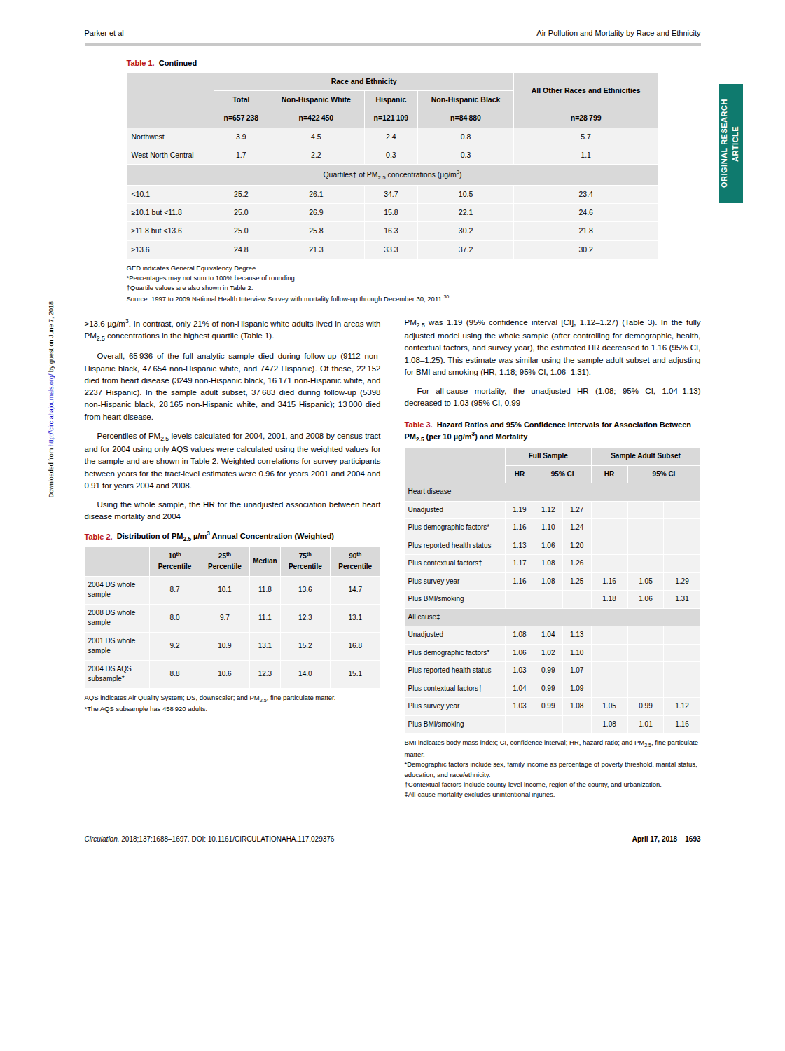Parker et al
Air Pollution and Mortality by Race and Ethnicity
ORIGINAL RESEARCH ARTICLE
Downloaded from http://circ.ahajournals.org/ by guest on June 7, 2018
Table 1. Continued
| | Race and Ethnicity | All Other Races and Ethnicities |
| --- | --- | --- |
| Total | Non-Hispanic White | Hispanic | Non-Hispanic Black |
| n=657 238 | n=422 450 | n=121 109 | n=84 880 | n=28 799 |
| Northwest | 3.9 | 4.5 | 2.4 | 0.8 | 5.7 |
| West North Central | 1.7 | 2.2 | 0.3 | 0.3 | 1.1 |
| Quartiles† of PM 2.5 concentrations (µg/m 3 ) |
| <10.1 | 25.2 | 26.1 | 34.7 | 10.5 | 23.4 |
| ≥10.1 but <11.8 | 25.0 | 26.9 | 15.8 | 22.1 | 24.6 |
| ≥11.8 but <13.6 | 25.0 | 25.8 | 16.3 | 30.2 | 21.8 |
| ≥13.6 | 24.8 | 21.3 | 33.3 | 37.2 | 30.2 |
GED indicates General Equivalency Degree.
*Percentages may not sum to 100% because of rounding.
†Quartile values are also shown in Table 2.
Source: 1997 to 2009 National Health Interview Survey with mortality follow-up through December 30, 2011.30
>13.6 µg/m3. In contrast, only 21% of non-Hispanic white adults lived in areas with PM2.5 concentrations in the highest quartile (Table 1).
Overall, 65 936 of the full analytic sample died during follow-up (9112 non-Hispanic black, 47 654 non-Hispanic white, and 7472 Hispanic). Of these, 22 152 died from heart disease (3249 non-Hispanic black, 16 171 non-Hispanic white, and 2237 Hispanic). In the sample adult subset, 37 683 died during follow-up (5398 non-Hispanic black, 28 165 non-Hispanic white, and 3415 Hispanic); 13 000 died from heart disease.
Percentiles of PM2.5 levels calculated for 2004, 2001, and 2008 by census tract and for 2004 using only AQS values were calculated using the weighted values for the sample and are shown in Table 2. Weighted correlations for survey participants between years for the tract-level estimates were 0.96 for years 2001 and 2004 and 0.91 for years 2004 and 2008.
Using the whole sample, the HR for the unadjusted association between heart disease mortality and 2004
Table 2. Distribution of PM2.5 µ/m3 Annual Concentration (Weighted)
| | 10 th Percentile | 25 th Percentile | Median | 75 th Percentile | 90 th Percentile |
| --- | --- | --- | --- | --- | --- |
| 2004 DS whole sample | 8.7 | 10.1 | 11.8 | 13.6 | 14.7 |
| 2008 DS whole sample | 8.0 | 9.7 | 11.1 | 12.3 | 13.1 |
| 2001 DS whole sample | 9.2 | 10.9 | 13.1 | 15.2 | 16.8 |
| 2004 DS AQS subsample* | 8.8 | 10.6 | 12.3 | 14.0 | 15.1 |
AQS indicates Air Quality System; DS, downscaler; and PM2.5, fine particulate matter.
*The AQS subsample has 458 920 adults.
PM2.5 was 1.19 (95% confidence interval [CI], 1.12–1.27) (Table 3). In the fully adjusted model using the whole sample (after controlling for demographic, health, contextual factors, and survey year), the estimated HR decreased to 1.16 (95% CI, 1.08–1.25). This estimate was similar using the sample adult subset and adjusting for BMI and smoking (HR, 1.18; 95% CI, 1.06–1.31).
For all-cause mortality, the unadjusted HR (1.08; 95% CI, 1.04–1.13) decreased to 1.03 (95% CI, 0.99–
Table 3. Hazard Ratios and 95% Confidence Intervals for Association Between PM2.5 (per 10 µg/m3) and Mortality
| | Full Sample | Sample Adult Subset |
| --- | --- | --- |
| HR | 95% CI | HR | 95% CI |
| Heart disease |
| Unadjusted | 1.19 | 1.12 | 1.27 | | | |
| Plus demographic factors* | 1.16 | 1.10 | 1.24 | | | |
| Plus reported health status | 1.13 | 1.06 | 1.20 | | | |
| Plus contextual factors† | 1.17 | 1.08 | 1.26 | | | |
| Plus survey year | 1.16 | 1.08 | 1.25 | 1.16 | 1.05 | 1.29 |
| Plus BMI/smoking | | | | 1.18 | 1.06 | 1.31 |
| All cause‡ |
| Unadjusted | 1.08 | 1.04 | 1.13 | | | |
| Plus demographic factors* | 1.06 | 1.02 | 1.10 | | | |
| Plus reported health status | 1.03 | 0.99 | 1.07 | | | |
| Plus contextual factors† | 1.04 | 0.99 | 1.09 | | | |
| Plus survey year | 1.03 | 0.99 | 1.08 | 1.05 | 0.99 | 1.12 |
| Plus BMI/smoking | | | | 1.08 | 1.01 | 1.16 |
BMI indicates body mass index; CI, confidence interval; HR, hazard ratio; and PM2.5, fine particulate matter.
*Demographic factors include sex, family income as percentage of poverty threshold, marital status, education, and race/ethnicity.
†Contextual factors include county-level income, region of the county, and urbanization.
‡All-cause mortality excludes unintentional injuries.
Circulation. 2018;137:1688–1697. DOI: 10.1161/CIRCULATIONAHA.117.029376
April 17, 2018 1693